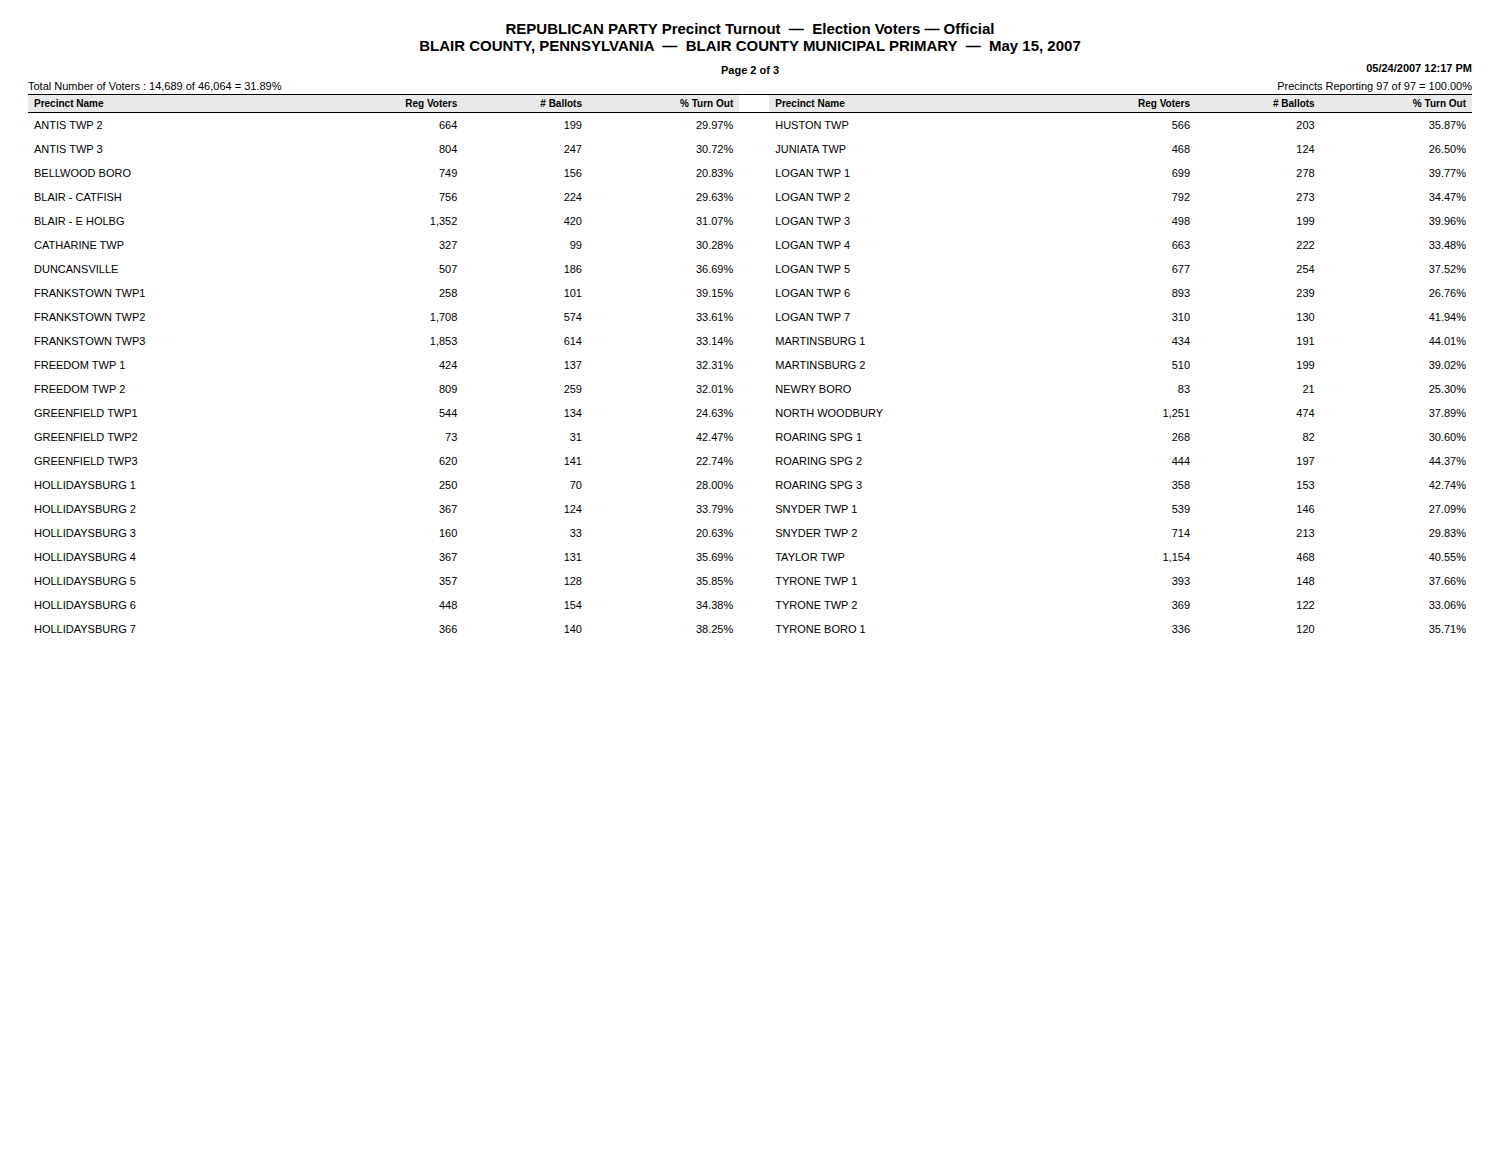REPUBLICAN PARTY Precinct Turnout — Election Voters — Official
BLAIR COUNTY, PENNSYLVANIA — BLAIR COUNTY MUNICIPAL PRIMARY — May 15, 2007
Page 2 of 3
05/24/2007 12:17 PM
Total Number of Voters : 14,689 of 46,064 = 31.89%
Precincts Reporting 97 of 97 = 100.00%
| Precinct Name | Reg Voters | # Ballots | % Turn Out | | Precinct Name | Reg Voters | # Ballots | % Turn Out |
| --- | --- | --- | --- | --- | --- | --- | --- | --- |
| ANTIS TWP 2 | 664 | 199 | 29.97% | | HUSTON TWP | 566 | 203 | 35.87% |
| ANTIS TWP 3 | 804 | 247 | 30.72% | | JUNIATA TWP | 468 | 124 | 26.50% |
| BELLWOOD BORO | 749 | 156 | 20.83% | | LOGAN TWP 1 | 699 | 278 | 39.77% |
| BLAIR - CATFISH | 756 | 224 | 29.63% | | LOGAN TWP 2 | 792 | 273 | 34.47% |
| BLAIR - E HOLBG | 1,352 | 420 | 31.07% | | LOGAN TWP 3 | 498 | 199 | 39.96% |
| CATHARINE TWP | 327 | 99 | 30.28% | | LOGAN TWP 4 | 663 | 222 | 33.48% |
| DUNCANSVILLE | 507 | 186 | 36.69% | | LOGAN TWP 5 | 677 | 254 | 37.52% |
| FRANKSTOWN TWP1 | 258 | 101 | 39.15% | | LOGAN TWP 6 | 893 | 239 | 26.76% |
| FRANKSTOWN TWP2 | 1,708 | 574 | 33.61% | | LOGAN TWP 7 | 310 | 130 | 41.94% |
| FRANKSTOWN TWP3 | 1,853 | 614 | 33.14% | | MARTINSBURG 1 | 434 | 191 | 44.01% |
| FREEDOM TWP 1 | 424 | 137 | 32.31% | | MARTINSBURG 2 | 510 | 199 | 39.02% |
| FREEDOM TWP 2 | 809 | 259 | 32.01% | | NEWRY BORO | 83 | 21 | 25.30% |
| GREENFIELD TWP1 | 544 | 134 | 24.63% | | NORTH WOODBURY | 1,251 | 474 | 37.89% |
| GREENFIELD TWP2 | 73 | 31 | 42.47% | | ROARING SPG 1 | 268 | 82 | 30.60% |
| GREENFIELD TWP3 | 620 | 141 | 22.74% | | ROARING SPG 2 | 444 | 197 | 44.37% |
| HOLLIDAYSBURG 1 | 250 | 70 | 28.00% | | ROARING SPG 3 | 358 | 153 | 42.74% |
| HOLLIDAYSBURG 2 | 367 | 124 | 33.79% | | SNYDER TWP 1 | 539 | 146 | 27.09% |
| HOLLIDAYSBURG 3 | 160 | 33 | 20.63% | | SNYDER TWP 2 | 714 | 213 | 29.83% |
| HOLLIDAYSBURG 4 | 367 | 131 | 35.69% | | TAYLOR TWP | 1,154 | 468 | 40.55% |
| HOLLIDAYSBURG 5 | 357 | 128 | 35.85% | | TYRONE TWP 1 | 393 | 148 | 37.66% |
| HOLLIDAYSBURG 6 | 448 | 154 | 34.38% | | TYRONE TWP 2 | 369 | 122 | 33.06% |
| HOLLIDAYSBURG 7 | 366 | 140 | 38.25% | | TYRONE BORO 1 | 336 | 120 | 35.71% |